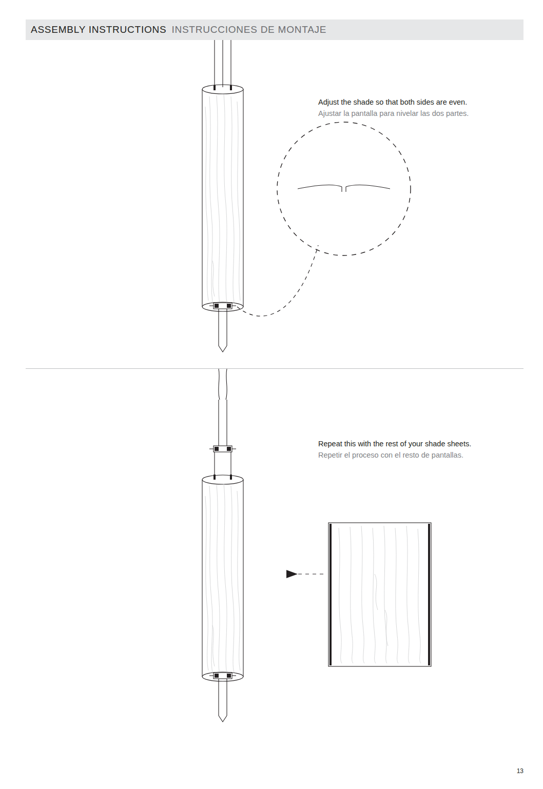ASSEMBLY INSTRUCTIONS INSTRUCCIONES DE MONTAJE
Adjust the shade so that both sides are even. Ajustar la pantalla para nivelar las dos partes.
Repeat this with the rest of your shade sheets. Repetir el proceso con el resto de pantallas.
13